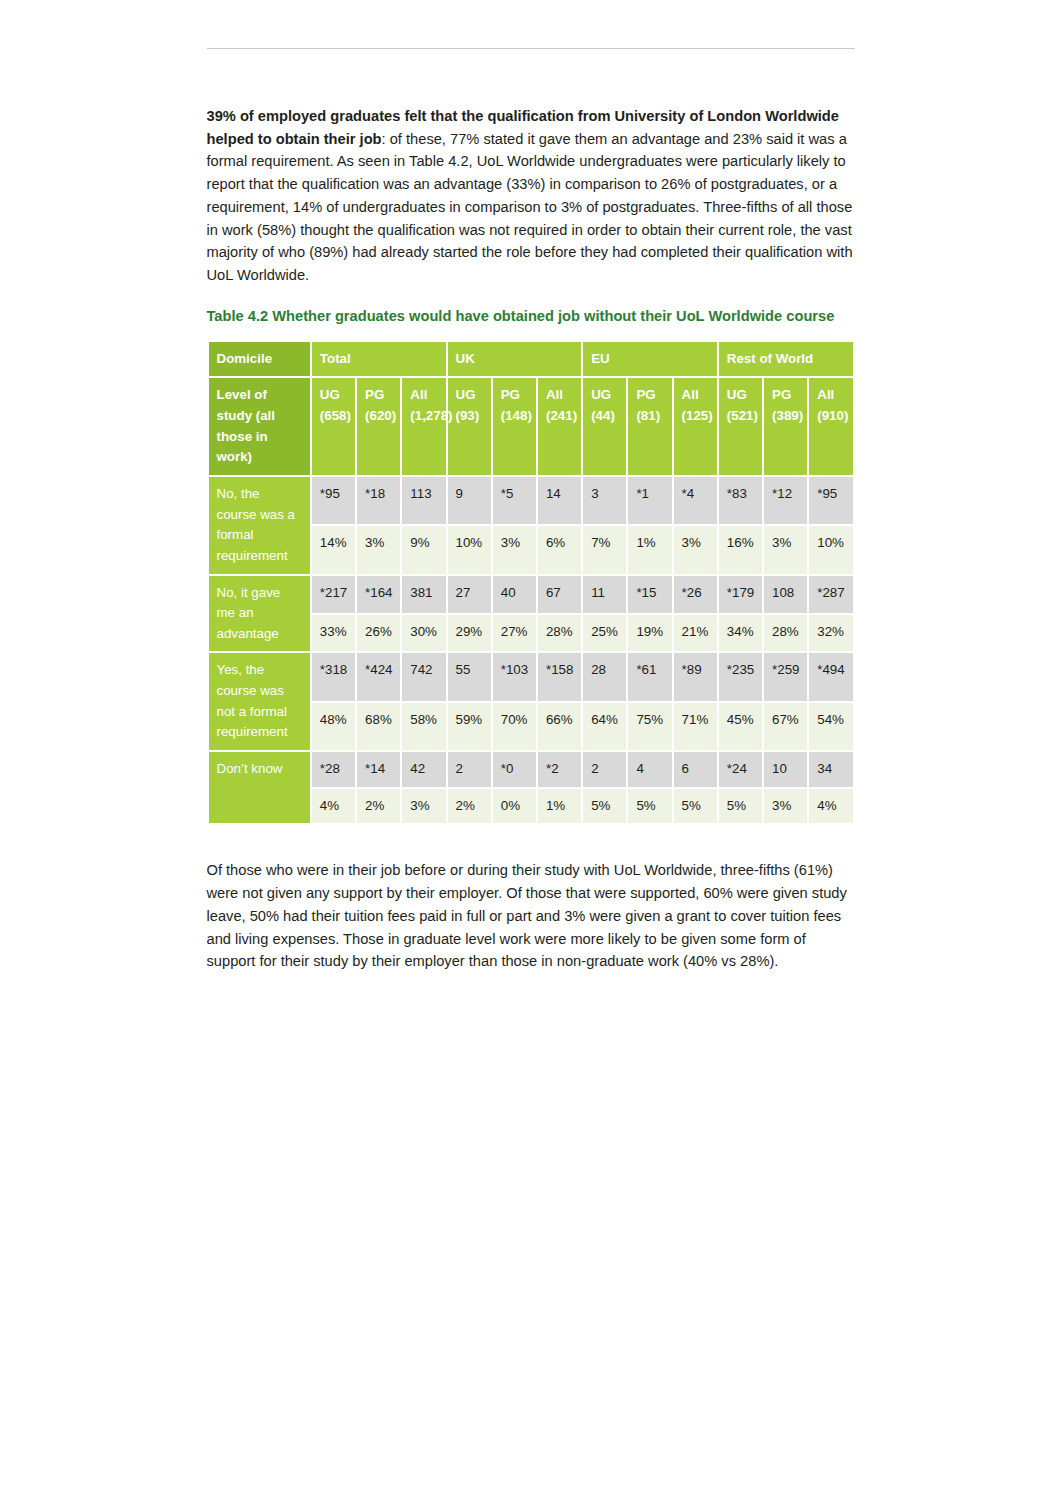39% of employed graduates felt that the qualification from University of London Worldwide helped to obtain their job: of these, 77% stated it gave them an advantage and 23% said it was a formal requirement. As seen in Table 4.2, UoL Worldwide undergraduates were particularly likely to report that the qualification was an advantage (33%) in comparison to 26% of postgraduates, or a requirement, 14% of undergraduates in comparison to 3% of postgraduates. Three-fifths of all those in work (58%) thought the qualification was not required in order to obtain their current role, the vast majority of who (89%) had already started the role before they had completed their qualification with UoL Worldwide.
Table 4.2 Whether graduates would have obtained job without their UoL Worldwide course
| Domicile | Total | UK | EU | Rest of World |
| --- | --- | --- | --- | --- |
| Level of study (all those in work) | UG (658) | PG (620) | All (1,278) | UG (93) | PG (148) | All (241) | UG (44) | PG (81) | All (125) | UG (521) | PG (389) | All (910) |
| No, the course was a formal requirement | *95 | *18 | 113 | 9 | *5 | 14 | 3 | *1 | *4 | *83 | *12 | *95 |
| 14% | 3% | 9% | 10% | 3% | 6% | 7% | 1% | 3% | 16% | 3% | 10% |
| No, it gave me an advantage | *217 | *164 | 381 | 27 | 40 | 67 | 11 | *15 | *26 | *179 | 108 | *287 |
| 33% | 26% | 30% | 29% | 27% | 28% | 25% | 19% | 21% | 34% | 28% | 32% |
| Yes, the course was not a formal requirement | *318 | *424 | 742 | 55 | *103 | *158 | 28 | *61 | *89 | *235 | *259 | *494 |
| 48% | 68% | 58% | 59% | 70% | 66% | 64% | 75% | 71% | 45% | 67% | 54% |
| Don’t know | *28 | *14 | 42 | 2 | *0 | *2 | 2 | 4 | 6 | *24 | 10 | 34 |
| 4% | 2% | 3% | 2% | 0% | 1% | 5% | 5% | 5% | 5% | 3% | 4% |
Of those who were in their job before or during their study with UoL Worldwide, three-fifths (61%) were not given any support by their employer. Of those that were supported, 60% were given study leave, 50% had their tuition fees paid in full or part and 3% were given a grant to cover tuition fees and living expenses. Those in graduate level work were more likely to be given some form of support for their study by their employer than those in non-graduate work (40% vs 28%).